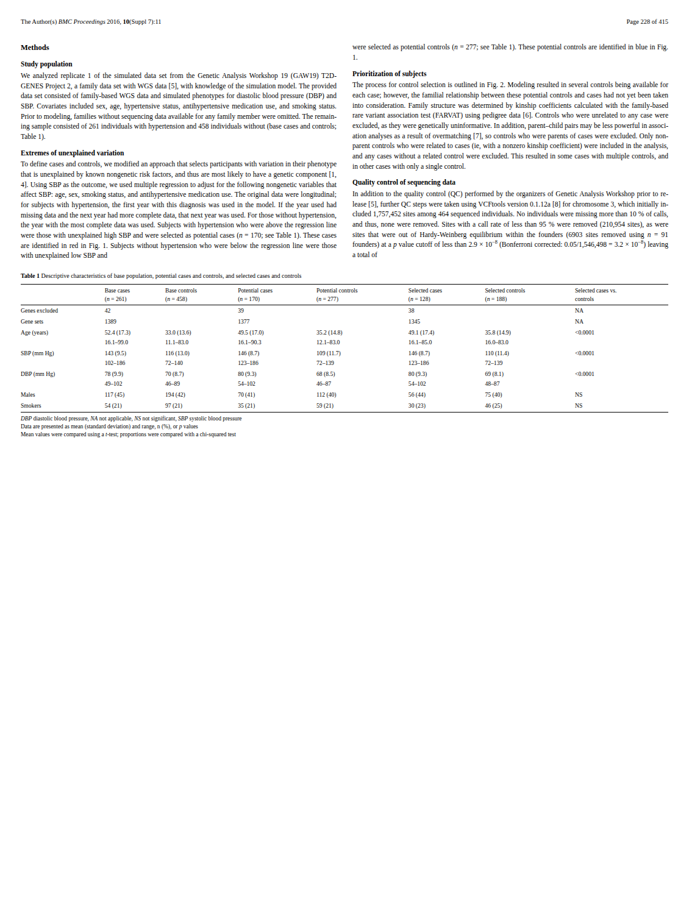The Author(s) BMC Proceedings 2016, 10(Suppl 7):11
Page 228 of 415
Methods
Study population
We analyzed replicate 1 of the simulated data set from the Genetic Analysis Workshop 19 (GAW19) T2D-GENES Project 2, a family data set with WGS data [5], with knowledge of the simulation model. The provided data set consisted of family-based WGS data and simulated phenotypes for diastolic blood pressure (DBP) and SBP. Covariates included sex, age, hypertensive status, antihypertensive medication use, and smoking status. Prior to modeling, families without sequencing data available for any family member were omitted. The remaining sample consisted of 261 individuals with hypertension and 458 individuals without (base cases and controls; Table 1).
Extremes of unexplained variation
To define cases and controls, we modified an approach that selects participants with variation in their phenotype that is unexplained by known nongenetic risk factors, and thus are most likely to have a genetic component [1, 4]. Using SBP as the outcome, we used multiple regression to adjust for the following nongenetic variables that affect SBP: age, sex, smoking status, and antihypertensive medication use. The original data were longitudinal; for subjects with hypertension, the first year with this diagnosis was used in the model. If the year used had missing data and the next year had more complete data, that next year was used. For those without hypertension, the year with the most complete data was used. Subjects with hypertension who were above the regression line were those with unexplained high SBP and were selected as potential cases (n = 170; see Table 1). These cases are identified in red in Fig. 1. Subjects without hypertension who were below the regression line were those with unexplained low SBP and
were selected as potential controls (n = 277; see Table 1). These potential controls are identified in blue in Fig. 1.
Prioritization of subjects
The process for control selection is outlined in Fig. 2. Modeling resulted in several controls being available for each case; however, the familial relationship between these potential controls and cases had not yet been taken into consideration. Family structure was determined by kinship coefficients calculated with the family-based rare variant association test (FARVAT) using pedigree data [6]. Controls who were unrelated to any case were excluded, as they were genetically uninformative. In addition, parent–child pairs may be less powerful in association analyses as a result of overmatching [7], so controls who were parents of cases were excluded. Only nonparent controls who were related to cases (ie, with a nonzero kinship coefficient) were included in the analysis, and any cases without a related control were excluded. This resulted in some cases with multiple controls, and in other cases with only a single control.
Quality control of sequencing data
In addition to the quality control (QC) performed by the organizers of Genetic Analysis Workshop prior to release [5], further QC steps were taken using VCFtools version 0.1.12a [8] for chromosome 3, which initially included 1,757,452 sites among 464 sequenced individuals. No individuals were missing more than 10 % of calls, and thus, none were removed. Sites with a call rate of less than 95 % were removed (210,954 sites), as were sites that were out of Hardy-Weinberg equilibrium within the founders (6903 sites removed using n = 91 founders) at a p value cutoff of less than 2.9 × 10−8 (Bonferroni corrected: 0.05/1,546,498 = 3.2 × 10−8) leaving a total of
Table 1 Descriptive characteristics of base population, potential cases and controls, and selected cases and controls
| | Base cases ( n = 261) | Base controls ( n = 458) | Potential cases ( n = 170) | Potential controls ( n = 277) | Selected cases ( n = 128) | Selected controls ( n = 188) | Selected cases vs. controls |
| --- | --- | --- | --- | --- | --- | --- | --- |
| Genes excluded | 42 | | 39 | | 38 | | NA |
| Gene sets | 1389 | | 1377 | | 1345 | | NA |
| Age (years) | 52.4 (17.3) | 33.0 (13.6) | 49.5 (17.0) | 35.2 (14.8) | 49.1 (17.4) | 35.8 (14.9) | <0.0001 |
| | 16.1–99.0 | 11.1–83.0 | 16.1–90.3 | 12.1–83.0 | 16.1–85.0 | 16.0–83.0 | |
| SBP (mm Hg) | 143 (9.5) | 116 (13.0) | 146 (8.7) | 109 (11.7) | 146 (8.7) | 110 (11.4) | <0.0001 |
| | 102–186 | 72–140 | 123–186 | 72–139 | 123–186 | 72–139 | |
| DBP (mm Hg) | 78 (9.9) | 70 (8.7) | 80 (9.3) | 68 (8.5) | 80 (9.3) | 69 (8.1) | <0.0001 |
| | 49–102 | 46–89 | 54–102 | 46–87 | 54–102 | 48–87 | |
| Males | 117 (45) | 194 (42) | 70 (41) | 112 (40) | 56 (44) | 75 (40) | NS |
| Smokers | 54 (21) | 97 (21) | 35 (21) | 59 (21) | 30 (23) | 46 (25) | NS |
DBP diastolic blood pressure, NA not applicable, NS not significant, SBP systolic blood pressure
Data are presented as mean (standard deviation) and range, n (%), or p values
Mean values were compared using a t-test; proportions were compared with a chi-squared test